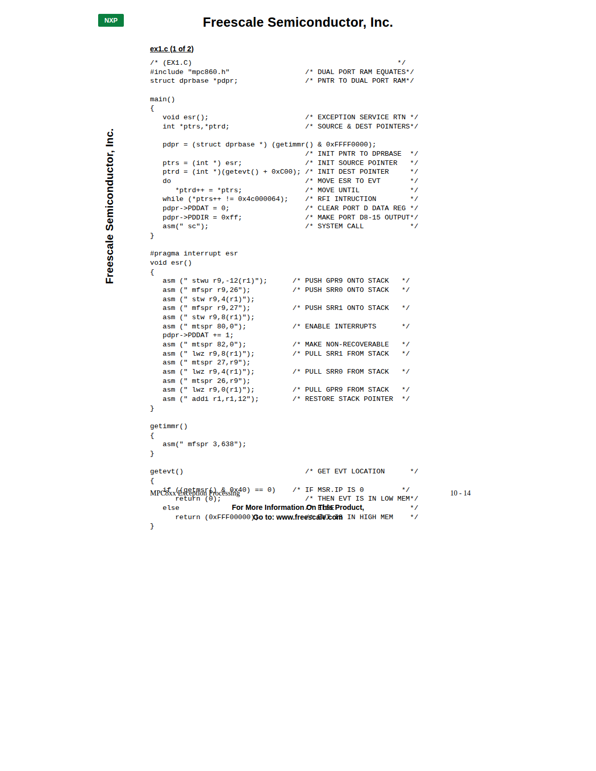NXP
Freescale Semiconductor, Inc.
Freescale Semiconductor, Inc.
ex1.c (1 of 2)
/* (EX1.C)                                                 */
#include "mpc860.h"                  /* DUAL PORT RAM EQUATES*/
struct dprbase *pdpr;                /* PNTR TO DUAL PORT RAM*/

main()
{
   void esr();                       /* EXCEPTION SERVICE RTN */
   int *ptrs,*ptrd;                  /* SOURCE & DEST POINTERS*/

   pdpr = (struct dprbase *) (getimmr() & 0xFFFF0000);
                                     /* INIT PNTR TO DPRBASE  */
   ptrs = (int *) esr;               /* INIT SOURCE POINTER   */
   ptrd = (int *)(getevt() + 0xC00); /* INIT DEST POINTER     */
   do                                /* MOVE ESR TO EVT       */
      *ptrd++ = *ptrs;               /* MOVE UNTIL            */
   while (*ptrs++ != 0x4c000064);    /* RFI INTRUCTION        */
   pdpr->PDDAT = 0;                  /* CLEAR PORT D DATA REG */
   pdpr->PDDIR = 0xff;               /* MAKE PORT D8-15 OUTPUT*/
   asm(" sc");                       /* SYSTEM CALL           */
}

#pragma interrupt esr
void esr()
{
   asm (" stwu r9,-12(r1)");      /* PUSH GPR9 ONTO STACK   */
   asm (" mfspr r9,26");          /* PUSH SRR0 ONTO STACK   */
   asm (" stw r9,4(r1)");
   asm (" mfspr r9,27");          /* PUSH SRR1 ONTO STACK   */
   asm (" stw r9,8(r1)");
   asm (" mtspr 80,0");           /* ENABLE INTERRUPTS      */
   pdpr->PDDAT += 1;
   asm (" mtspr 82,0");           /* MAKE NON-RECOVERABLE   */
   asm (" lwz r9,8(r1)");         /* PULL SRR1 FROM STACK   */
   asm (" mtspr 27,r9");
   asm (" lwz r9,4(r1)");         /* PULL SRR0 FROM STACK   */
   asm (" mtspr 26,r9");
   asm (" lwz r9,0(r1)");         /* PULL GPR9 FROM STACK   */
   asm (" addi r1,r1,12");        /* RESTORE STACK POINTER  */
}

getimmr()
{
   asm(" mfspr 3,638");
}

getevt()                             /* GET EVT LOCATION      */
{
   if ((getmsr() & 0x40) == 0)    /* IF MSR.IP IS 0         */
      return (0);                    /* THEN EVT IS IN LOW MEM*/
   else                              /* ELSE                  */
      return (0xFFF00000);           /* EVT IS IN HIGH MEM    */
}
MPC8xx Exception Processing 10 - 14
For More Information On This Product,
Go to: www.freescale.com